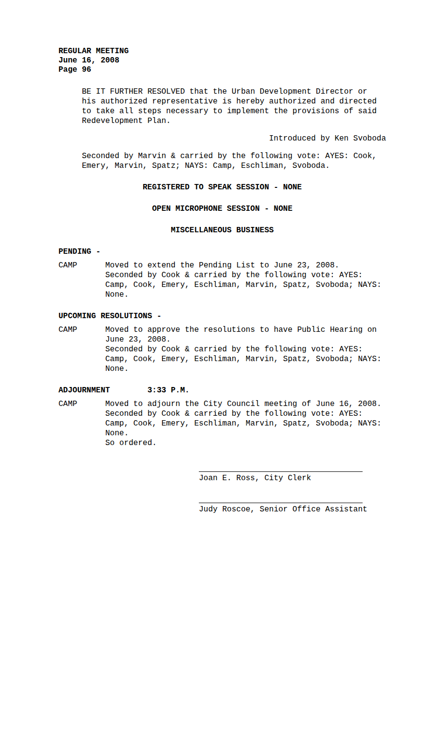REGULAR MEETING
June 16, 2008
Page 96
BE IT FURTHER RESOLVED that the Urban Development Director or his authorized representative is hereby authorized and directed to take all steps necessary to implement the provisions of said Redevelopment Plan.
Introduced by Ken Svoboda
Seconded by Marvin & carried by the following vote: AYES: Cook, Emery, Marvin, Spatz; NAYS: Camp, Eschliman, Svoboda.
REGISTERED TO SPEAK SESSION - NONE
OPEN MICROPHONE SESSION - NONE
MISCELLANEOUS BUSINESS
PENDING -
CAMP
Moved to extend the Pending List to June 23, 2008.
Seconded by Cook & carried by the following vote: AYES: Camp, Cook, Emery, Eschliman, Marvin, Spatz, Svoboda; NAYS: None.
UPCOMING RESOLUTIONS -
CAMP
Moved to approve the resolutions to have Public Hearing on June 23, 2008.
Seconded by Cook & carried by the following vote: AYES: Camp, Cook, Emery, Eschliman, Marvin, Spatz, Svoboda; NAYS: None.
ADJOURNMENT 3:33 P.M.
CAMP
Moved to adjourn the City Council meeting of June 16, 2008.
Seconded by Cook & carried by the following vote: AYES: Camp, Cook, Emery, Eschliman, Marvin, Spatz, Svoboda; NAYS: None.
So ordered.
Joan E. Ross, City Clerk
Judy Roscoe, Senior Office Assistant